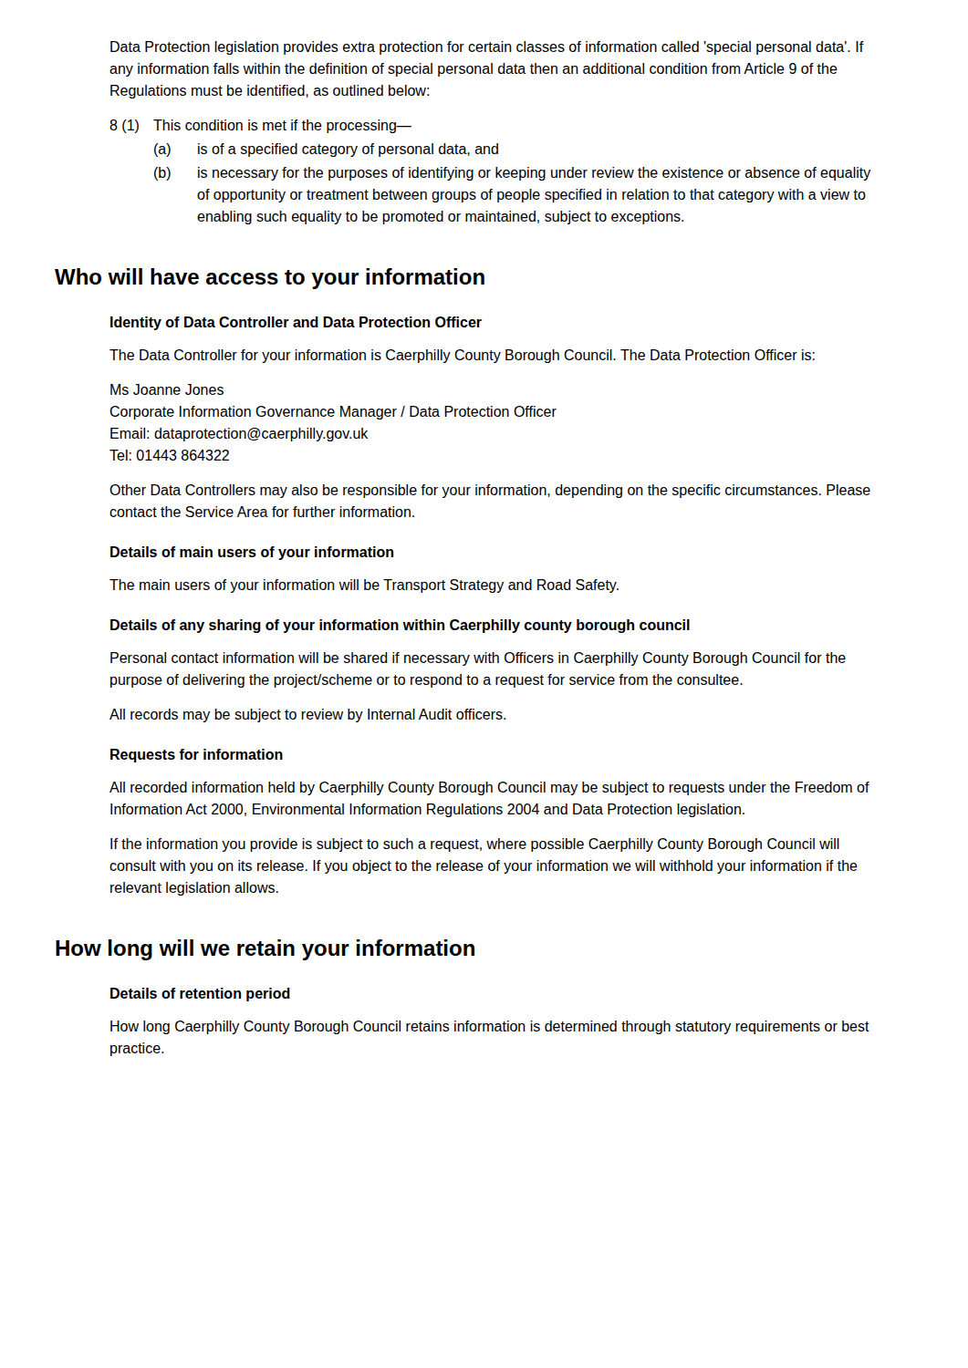Data Protection legislation provides extra protection for certain classes of information called 'special personal data'. If any information falls within the definition of special personal data then an additional condition from Article 9 of the Regulations must be identified, as outlined below:
8 (1)
This condition is met if the processing—
(a)
is of a specified category of personal data, and
(b)
is necessary for the purposes of identifying or keeping under review the existence or absence of equality of opportunity or treatment between groups of people specified in relation to that category with a view to enabling such equality to be promoted or maintained, subject to exceptions.
Who will have access to your information
Identity of Data Controller and Data Protection Officer
The Data Controller for your information is Caerphilly County Borough Council. The Data Protection Officer is:
Ms Joanne Jones
Corporate Information Governance Manager / Data Protection Officer
Email: dataprotection@caerphilly.gov.uk
Tel: 01443 864322
Other Data Controllers may also be responsible for your information, depending on the specific circumstances. Please contact the Service Area for further information.
Details of main users of your information
The main users of your information will be Transport Strategy and Road Safety.
Details of any sharing of your information within Caerphilly county borough council
Personal contact information will be shared if necessary with Officers in Caerphilly County Borough Council for the purpose of delivering the project/scheme or to respond to a request for service from the consultee.
All records may be subject to review by Internal Audit officers.
Requests for information
All recorded information held by Caerphilly County Borough Council may be subject to requests under the Freedom of Information Act 2000, Environmental Information Regulations 2004 and Data Protection legislation.
If the information you provide is subject to such a request, where possible Caerphilly County Borough Council will consult with you on its release. If you object to the release of your information we will withhold your information if the relevant legislation allows.
How long will we retain your information
Details of retention period
How long Caerphilly County Borough Council retains information is determined through statutory requirements or best practice.